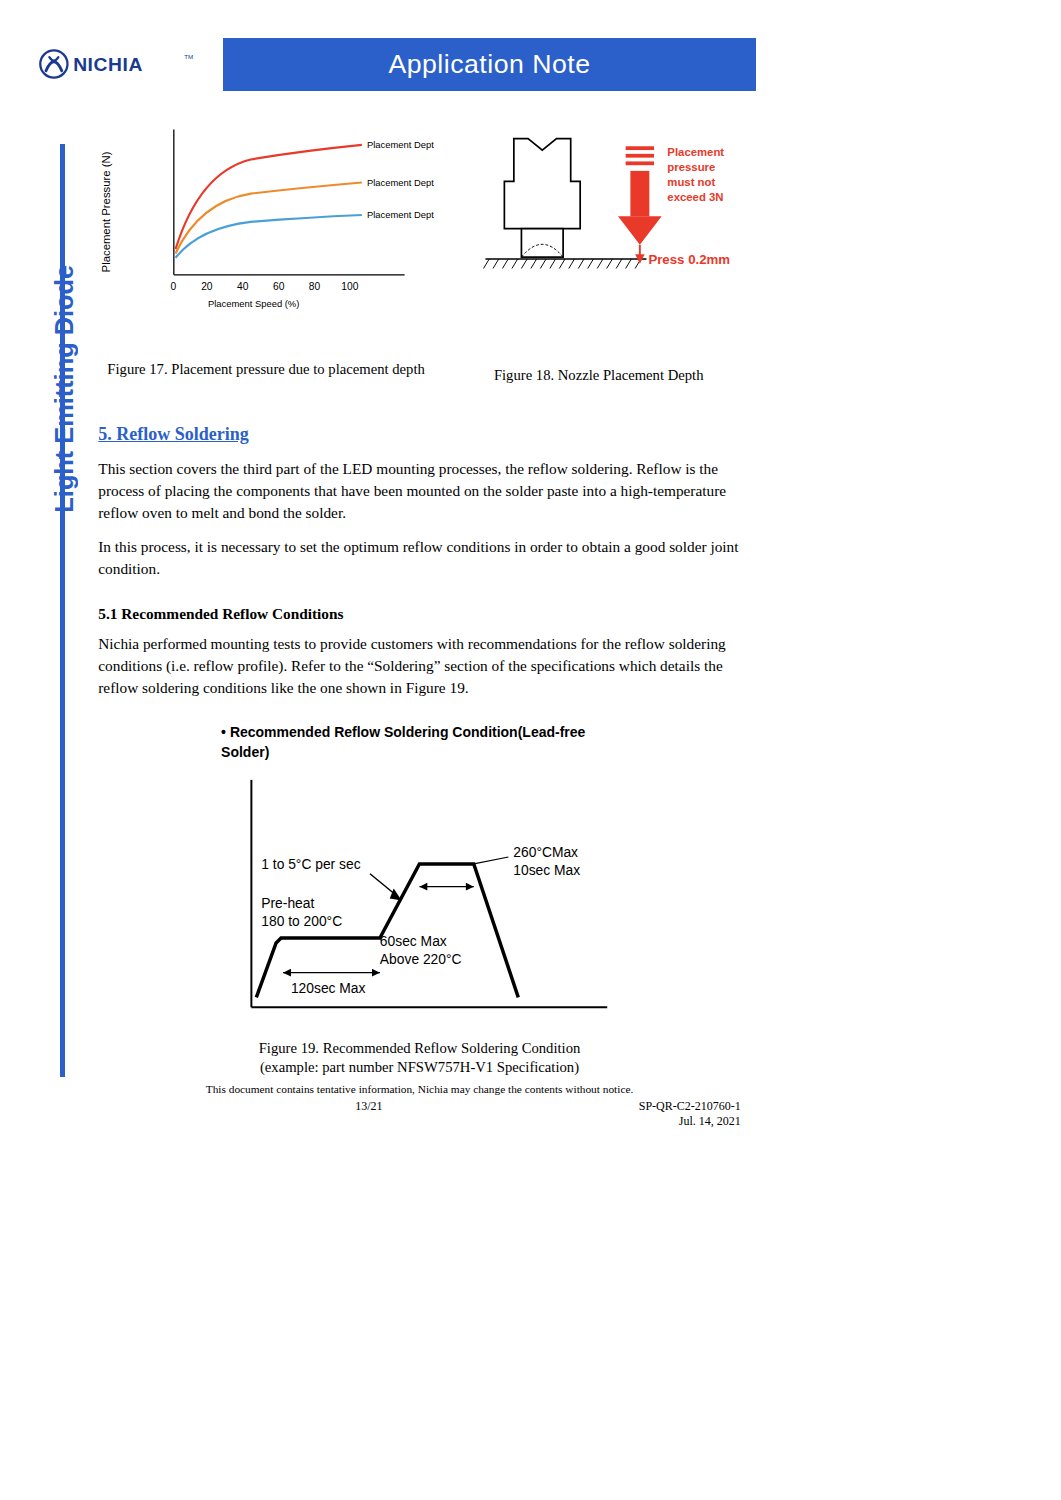NICHIA TM
Application Note
Light Emitting Diode
Placement Pressure (N)
Placement Depth 0.6mm Placement Depth 0.4mm Placement Depth 0.2mm 0 20 40 60 80 100 Placement Speed (%)
Figure 17. Placement pressure due to placement depth
Placement pressure must not exceed 3N Press 0.2mm
Figure 18. Nozzle Placement Depth
5. Reflow Soldering
This section covers the third part of the LED mounting processes, the reflow soldering. Reflow is the process of placing the components that have been mounted on the solder paste into a high-temperature reflow oven to melt and bond the solder.
In this process, it is necessary to set the optimum reflow conditions in order to obtain a good solder joint condition.
5.1 Recommended Reflow Conditions
Nichia performed mounting tests to provide customers with recommendations for the reflow soldering conditions (i.e. reflow profile). Refer to the “Soldering” section of the specifications which details the reflow soldering conditions like the one shown in Figure 19.
• Recommended Reflow Soldering Condition(Lead-free Solder)
1 to 5°C per sec Pre-heat 180 to 200°C 260°CMax 10sec Max 60sec Max Above 220°C 120sec Max
Figure 19. Recommended Reflow Soldering Condition
(example: part number NFSW757H-V1 Specification)
This document contains tentative information, Nichia may change the contents without notice.
13/21
SP-QR-C2-210760-1
Jul. 14, 2021